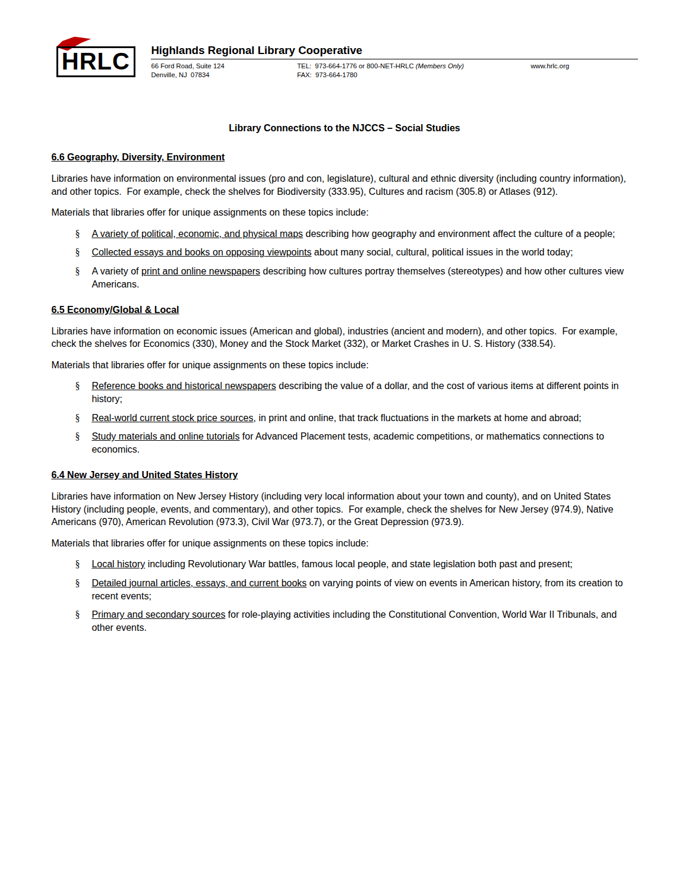HRLC
Highlands Regional Library Cooperative
| 66 Ford Road, Suite 124 | TEL: 973-664-1776 or 800-NET-HRLC (Members Only) | www.hrlc.org |
| Denville, NJ 07834 | FAX: 973-664-1780 | |
Library Connections to the NJCCS – Social Studies
6.6 Geography, Diversity, Environment
Libraries have information on environmental issues (pro and con, legislature), cultural and ethnic diversity (including country information), and other topics. For example, check the shelves for Biodiversity (333.95), Cultures and racism (305.8) or Atlases (912).
Materials that libraries offer for unique assignments on these topics include:
A variety of political, economic, and physical maps describing how geography and environment affect the culture of a people;
Collected essays and books on opposing viewpoints about many social, cultural, political issues in the world today;
A variety of print and online newspapers describing how cultures portray themselves (stereotypes) and how other cultures view Americans.
6.5 Economy/Global & Local
Libraries have information on economic issues (American and global), industries (ancient and modern), and other topics. For example, check the shelves for Economics (330), Money and the Stock Market (332), or Market Crashes in U. S. History (338.54).
Materials that libraries offer for unique assignments on these topics include:
Reference books and historical newspapers describing the value of a dollar, and the cost of various items at different points in history;
Real-world current stock price sources, in print and online, that track fluctuations in the markets at home and abroad;
Study materials and online tutorials for Advanced Placement tests, academic competitions, or mathematics connections to economics.
6.4 New Jersey and United States History
Libraries have information on New Jersey History (including very local information about your town and county), and on United States History (including people, events, and commentary), and other topics. For example, check the shelves for New Jersey (974.9), Native Americans (970), American Revolution (973.3), Civil War (973.7), or the Great Depression (973.9).
Materials that libraries offer for unique assignments on these topics include:
Local history including Revolutionary War battles, famous local people, and state legislation both past and present;
Detailed journal articles, essays, and current books on varying points of view on events in American history, from its creation to recent events;
Primary and secondary sources for role-playing activities including the Constitutional Convention, World War II Tribunals, and other events.